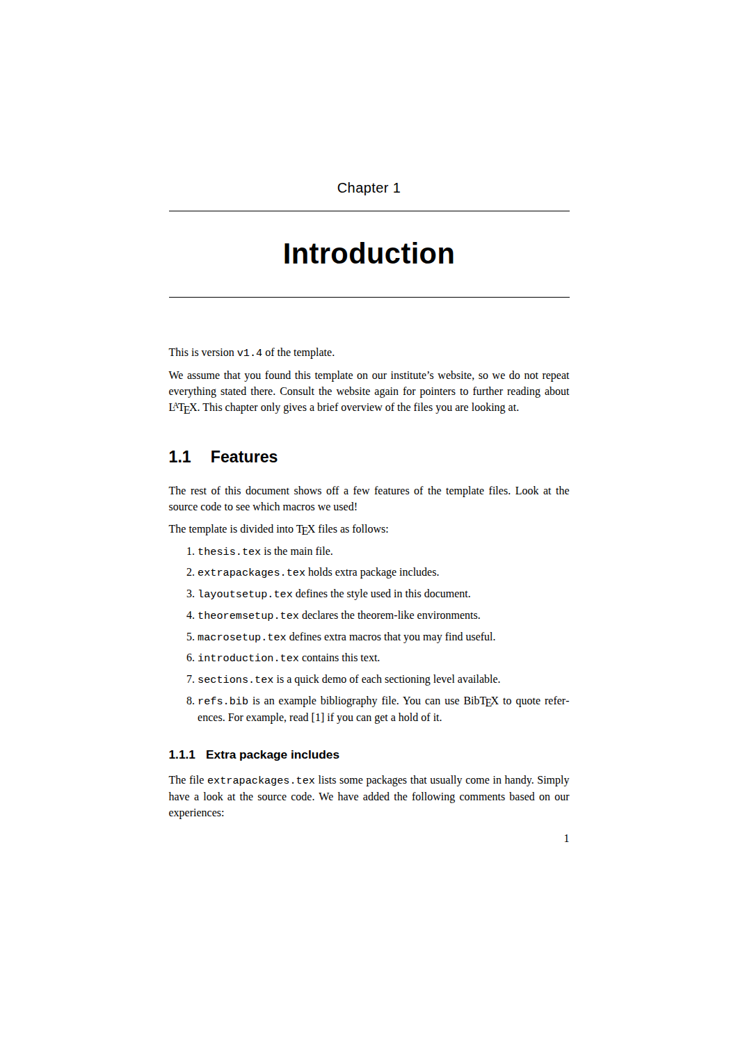Chapter 1
Introduction
This is version v1.4 of the template.
We assume that you found this template on our institute’s website, so we do not repeat everything stated there. Consult the website again for pointers to further reading about LaTEX. This chapter only gives a brief overview of the files you are looking at.
1.1 Features
The rest of this document shows off a few features of the template files. Look at the source code to see which macros we used!
The template is divided into TEX files as follows:
thesis.tex is the main file.
extrapackages.tex holds extra package includes.
layoutsetup.tex defines the style used in this document.
theoremsetup.tex declares the theorem-like environments.
macrosetup.tex defines extra macros that you may find useful.
introduction.tex contains this text.
sections.tex is a quick demo of each sectioning level available.
refs.bib is an example bibliography file. You can use BibTEX to quote references. For example, read [1] if you can get a hold of it.
1.1.1 Extra package includes
The file extrapackages.tex lists some packages that usually come in handy. Simply have a look at the source code. We have added the following comments based on our experiences:
1